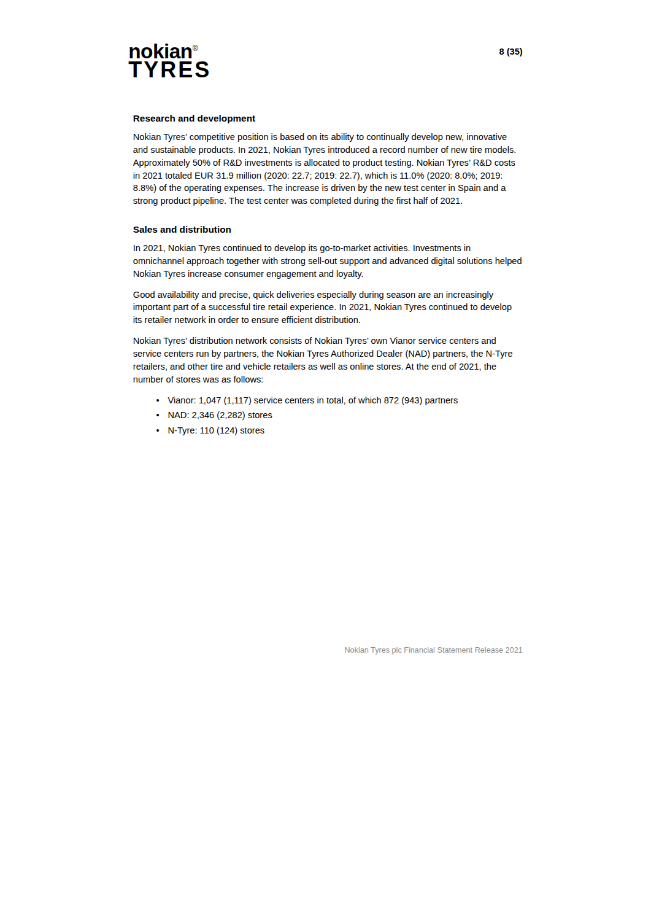nokian®
TYRES
8 (35)
Research and development
Nokian Tyres’ competitive position is based on its ability to continually develop new, innovative and sustainable products. In 2021, Nokian Tyres introduced a record number of new tire models. Approximately 50% of R&D investments is allocated to product testing. Nokian Tyres’ R&D costs in 2021 totaled EUR 31.9 million (2020: 22.7; 2019: 22.7), which is 11.0% (2020: 8.0%; 2019: 8.8%) of the operating expenses. The increase is driven by the new test center in Spain and a strong product pipeline. The test center was completed during the first half of 2021.
Sales and distribution
In 2021, Nokian Tyres continued to develop its go-to-market activities. Investments in omnichannel approach together with strong sell-out support and advanced digital solutions helped Nokian Tyres increase consumer engagement and loyalty.
Good availability and precise, quick deliveries especially during season are an increasingly important part of a successful tire retail experience. In 2021, Nokian Tyres continued to develop its retailer network in order to ensure efficient distribution.
Nokian Tyres’ distribution network consists of Nokian Tyres’ own Vianor service centers and service centers run by partners, the Nokian Tyres Authorized Dealer (NAD) partners, the N-Tyre retailers, and other tire and vehicle retailers as well as online stores. At the end of 2021, the number of stores was as follows:
Vianor: 1,047 (1,117) service centers in total, of which 872 (943) partners
NAD: 2,346 (2,282) stores
N-Tyre: 110 (124) stores
Nokian Tyres plc Financial Statement Release 2021